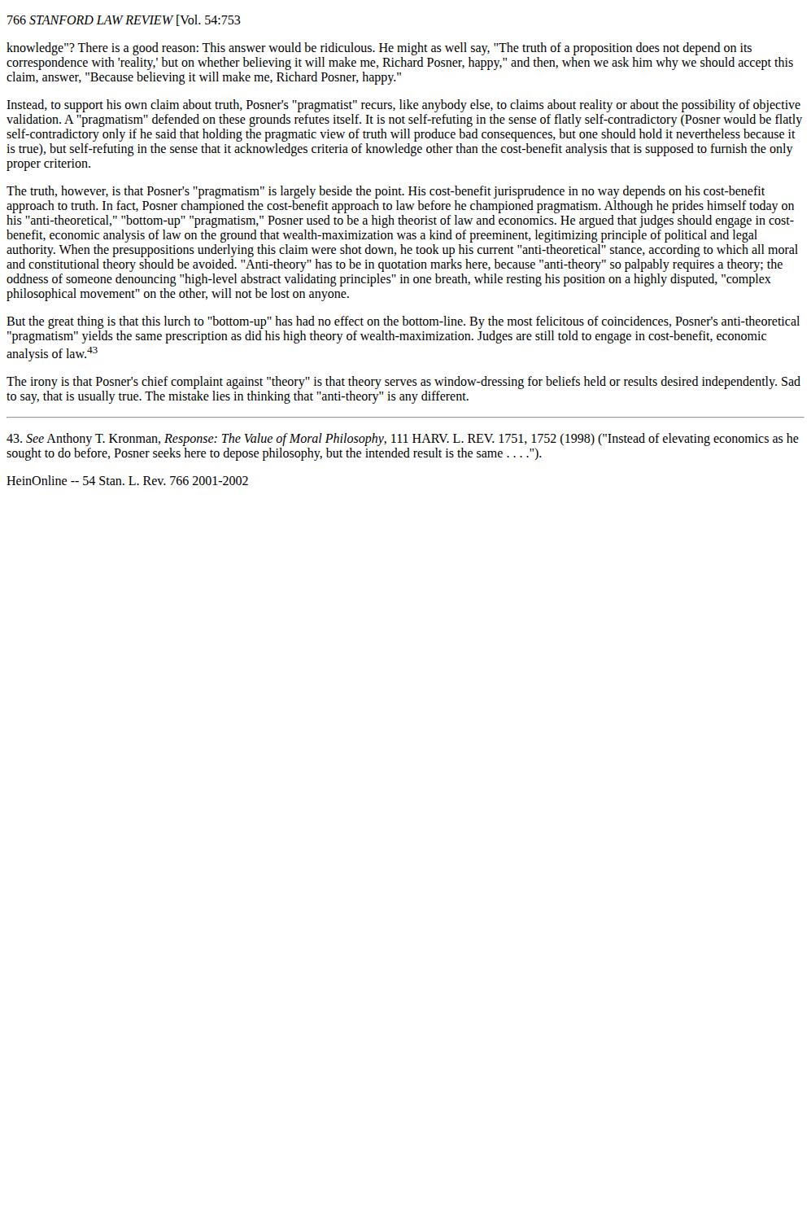766 STANFORD LAW REVIEW [Vol. 54:753
knowledge"? There is a good reason: This answer would be ridiculous. He might as well say, "The truth of a proposition does not depend on its correspondence with 'reality,' but on whether believing it will make me, Richard Posner, happy," and then, when we ask him why we should accept this claim, answer, "Because believing it will make me, Richard Posner, happy."
Instead, to support his own claim about truth, Posner's "pragmatist" recurs, like anybody else, to claims about reality or about the possibility of objective validation. A "pragmatism" defended on these grounds refutes itself. It is not self-refuting in the sense of flatly self-contradictory (Posner would be flatly self-contradictory only if he said that holding the pragmatic view of truth will produce bad consequences, but one should hold it nevertheless because it is true), but self-refuting in the sense that it acknowledges criteria of knowledge other than the cost-benefit analysis that is supposed to furnish the only proper criterion.
The truth, however, is that Posner's "pragmatism" is largely beside the point. His cost-benefit jurisprudence in no way depends on his cost-benefit approach to truth. In fact, Posner championed the cost-benefit approach to law before he championed pragmatism. Although he prides himself today on his "anti-theoretical," "bottom-up" "pragmatism," Posner used to be a high theorist of law and economics. He argued that judges should engage in cost-benefit, economic analysis of law on the ground that wealth-maximization was a kind of preeminent, legitimizing principle of political and legal authority. When the presuppositions underlying this claim were shot down, he took up his current "anti-theoretical" stance, according to which all moral and constitutional theory should be avoided. "Anti-theory" has to be in quotation marks here, because "anti-theory" so palpably requires a theory; the oddness of someone denouncing "high-level abstract validating principles" in one breath, while resting his position on a highly disputed, "complex philosophical movement" on the other, will not be lost on anyone.
But the great thing is that this lurch to "bottom-up" has had no effect on the bottom-line. By the most felicitous of coincidences, Posner's anti-theoretical "pragmatism" yields the same prescription as did his high theory of wealth-maximization. Judges are still told to engage in cost-benefit, economic analysis of law.43
The irony is that Posner's chief complaint against "theory" is that theory serves as window-dressing for beliefs held or results desired independently. Sad to say, that is usually true. The mistake lies in thinking that "anti-theory" is any different.
43. See Anthony T. Kronman, Response: The Value of Moral Philosophy, 111 HARV. L. REV. 1751, 1752 (1998) ("Instead of elevating economics as he sought to do before, Posner seeks here to depose philosophy, but the intended result is the same . . . .").
HeinOnline -- 54 Stan. L. Rev. 766 2001-2002